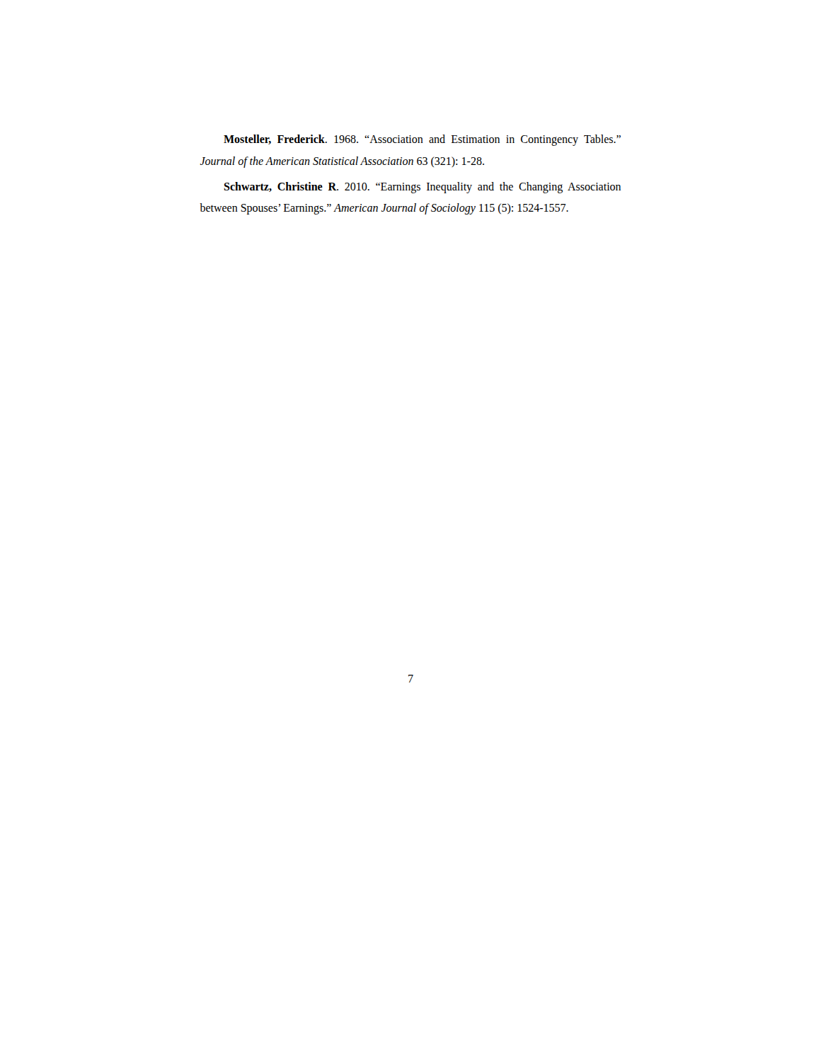Mosteller, Frederick. 1968. “Association and Estimation in Contingency Tables.” Journal of the American Statistical Association 63 (321): 1-28.
Schwartz, Christine R. 2010. “Earnings Inequality and the Changing Association between Spouses’ Earnings.” American Journal of Sociology 115 (5): 1524-1557.
7